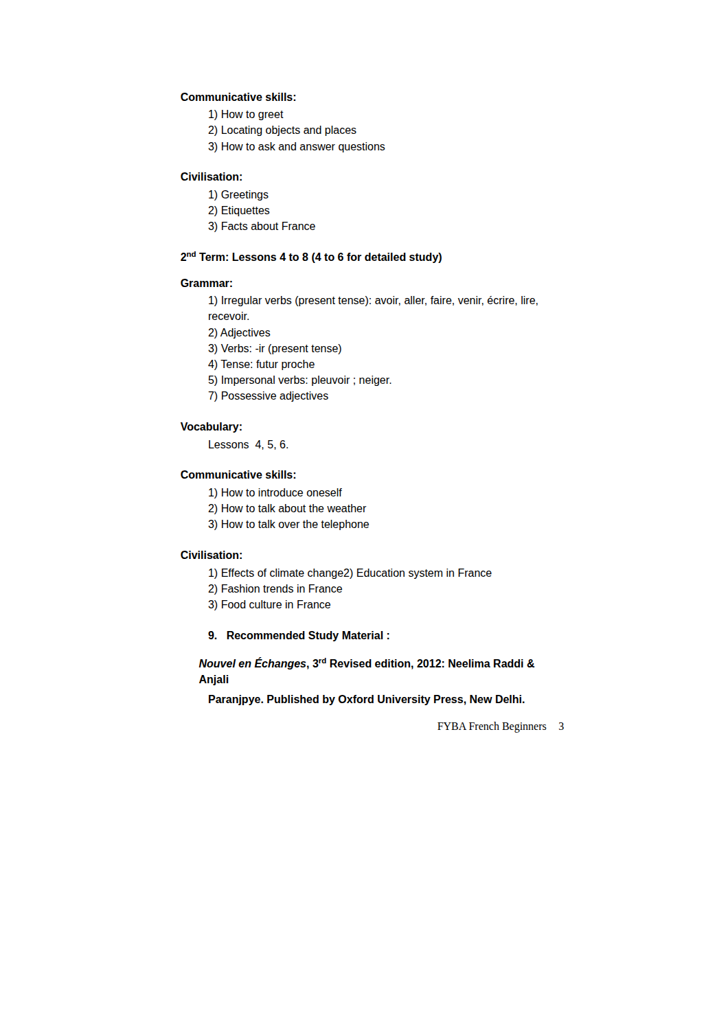Communicative skills:
1) How to greet
2) Locating objects and places
3) How to ask and answer questions
Civilisation:
1) Greetings
2) Etiquettes
3) Facts about France
2nd Term: Lessons 4 to 8 (4 to 6 for detailed study)
Grammar:
1) Irregular verbs (present tense): avoir, aller, faire, venir, écrire, lire, recevoir.
2) Adjectives
3) Verbs: -ir (present tense)
4) Tense: futur proche
5) Impersonal verbs: pleuvoir ; neiger.
7) Possessive adjectives
Vocabulary:
Lessons 4, 5, 6.
Communicative skills:
1) How to introduce oneself
2) How to talk about the weather
3) How to talk over the telephone
Civilisation:
1) Effects of climate change2) Education system in France
2) Fashion trends in France
3) Food culture in France
9. Recommended Study Material :
Nouvel en Échanges, 3rd Revised edition, 2012: Neelima Raddi & Anjali
Paranjpye. Published by Oxford University Press, New Delhi.
FYBA French Beginners3